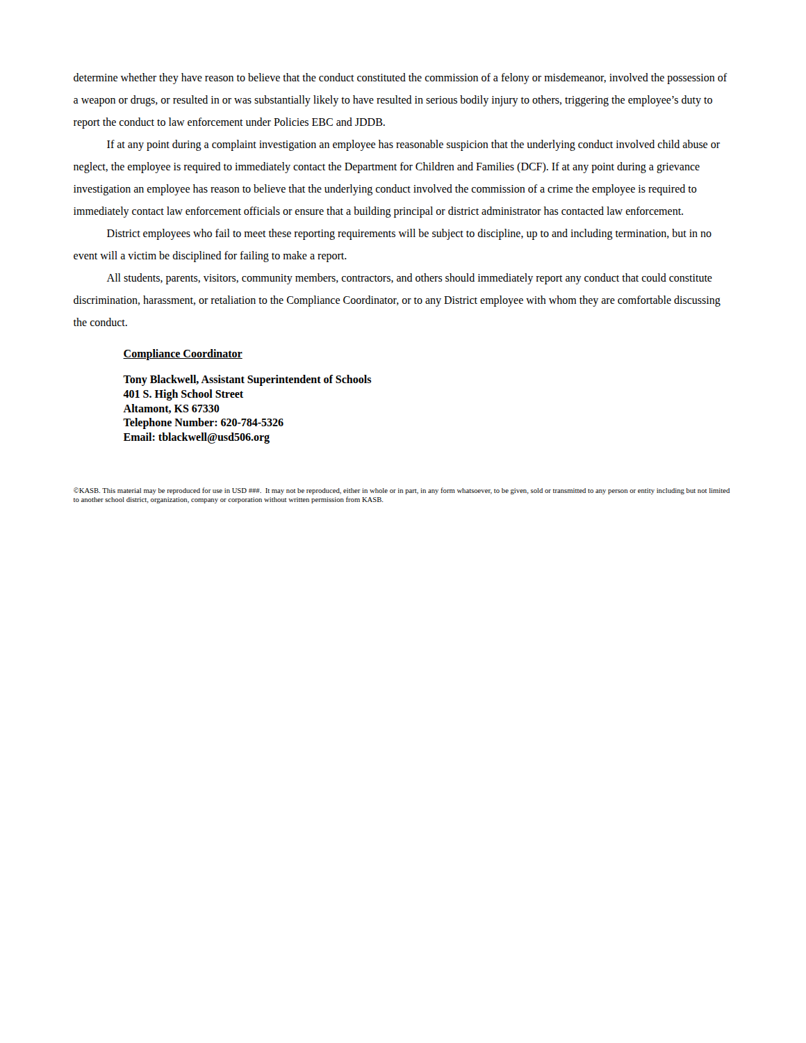determine whether they have reason to believe that the conduct constituted the commission of a felony or misdemeanor, involved the possession of a weapon or drugs, or resulted in or was substantially likely to have resulted in serious bodily injury to others, triggering the employee’s duty to report the conduct to law enforcement under Policies EBC and JDDB.
If at any point during a complaint investigation an employee has reasonable suspicion that the underlying conduct involved child abuse or neglect, the employee is required to immediately contact the Department for Children and Families (DCF). If at any point during a grievance investigation an employee has reason to believe that the underlying conduct involved the commission of a crime the employee is required to immediately contact law enforcement officials or ensure that a building principal or district administrator has contacted law enforcement.
District employees who fail to meet these reporting requirements will be subject to discipline, up to and including termination, but in no event will a victim be disciplined for failing to make a report.
All students, parents, visitors, community members, contractors, and others should immediately report any conduct that could constitute discrimination, harassment, or retaliation to the Compliance Coordinator, or to any District employee with whom they are comfortable discussing the conduct.
Compliance Coordinator
Tony Blackwell, Assistant Superintendent of Schools
401 S. High School Street
Altamont, KS 67330
Telephone Number: 620-784-5326
Email: tblackwell@usd506.org
©KASB. This material may be reproduced for use in USD ###. It may not be reproduced, either in whole or in part, in any form whatsoever, to be given, sold or transmitted to any person or entity including but not limited to another school district, organization, company or corporation without written permission from KASB.